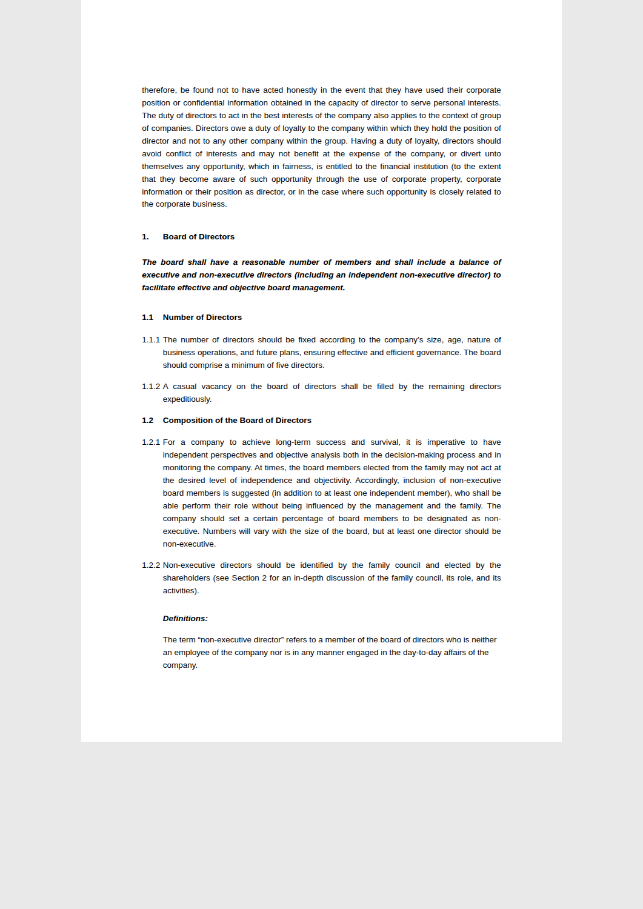therefore, be found not to have acted honestly in the event that they have used their corporate position or confidential information obtained in the capacity of director to serve personal interests. The duty of directors to act in the best interests of the company also applies to the context of group of companies. Directors owe a duty of loyalty to the company within which they hold the position of director and not to any other company within the group. Having a duty of loyalty, directors should avoid conflict of interests and may not benefit at the expense of the company, or divert unto themselves any opportunity, which in fairness, is entitled to the financial institution (to the extent that they become aware of such opportunity through the use of corporate property, corporate information or their position as director, or in the case where such opportunity is closely related to the corporate business.
1. Board of Directors
The board shall have a reasonable number of members and shall include a balance of executive and non-executive directors (including an independent non-executive director) to facilitate effective and objective board management.
1.1 Number of Directors
1.1.1
The number of directors should be fixed according to the company’s size, age, nature of business operations, and future plans, ensuring effective and efficient governance. The board should comprise a minimum of five directors.
1.1.2
A casual vacancy on the board of directors shall be filled by the remaining directors expeditiously.
1.2 Composition of the Board of Directors
1.2.1
For a company to achieve long-term success and survival, it is imperative to have independent perspectives and objective analysis both in the decision-making process and in monitoring the company. At times, the board members elected from the family may not act at the desired level of independence and objectivity. Accordingly, inclusion of non-executive board members is suggested (in addition to at least one independent member), who shall be able perform their role without being influenced by the management and the family. The company should set a certain percentage of board members to be designated as non-executive. Numbers will vary with the size of the board, but at least one director should be non-executive.
1.2.2
Non-executive directors should be identified by the family council and elected by the shareholders (see Section 2 for an in-depth discussion of the family council, its role, and its activities).
Definitions:
The term “non-executive director” refers to a member of the board of directors who is neither an employee of the company nor is in any manner engaged in the day-to-day affairs of the company.